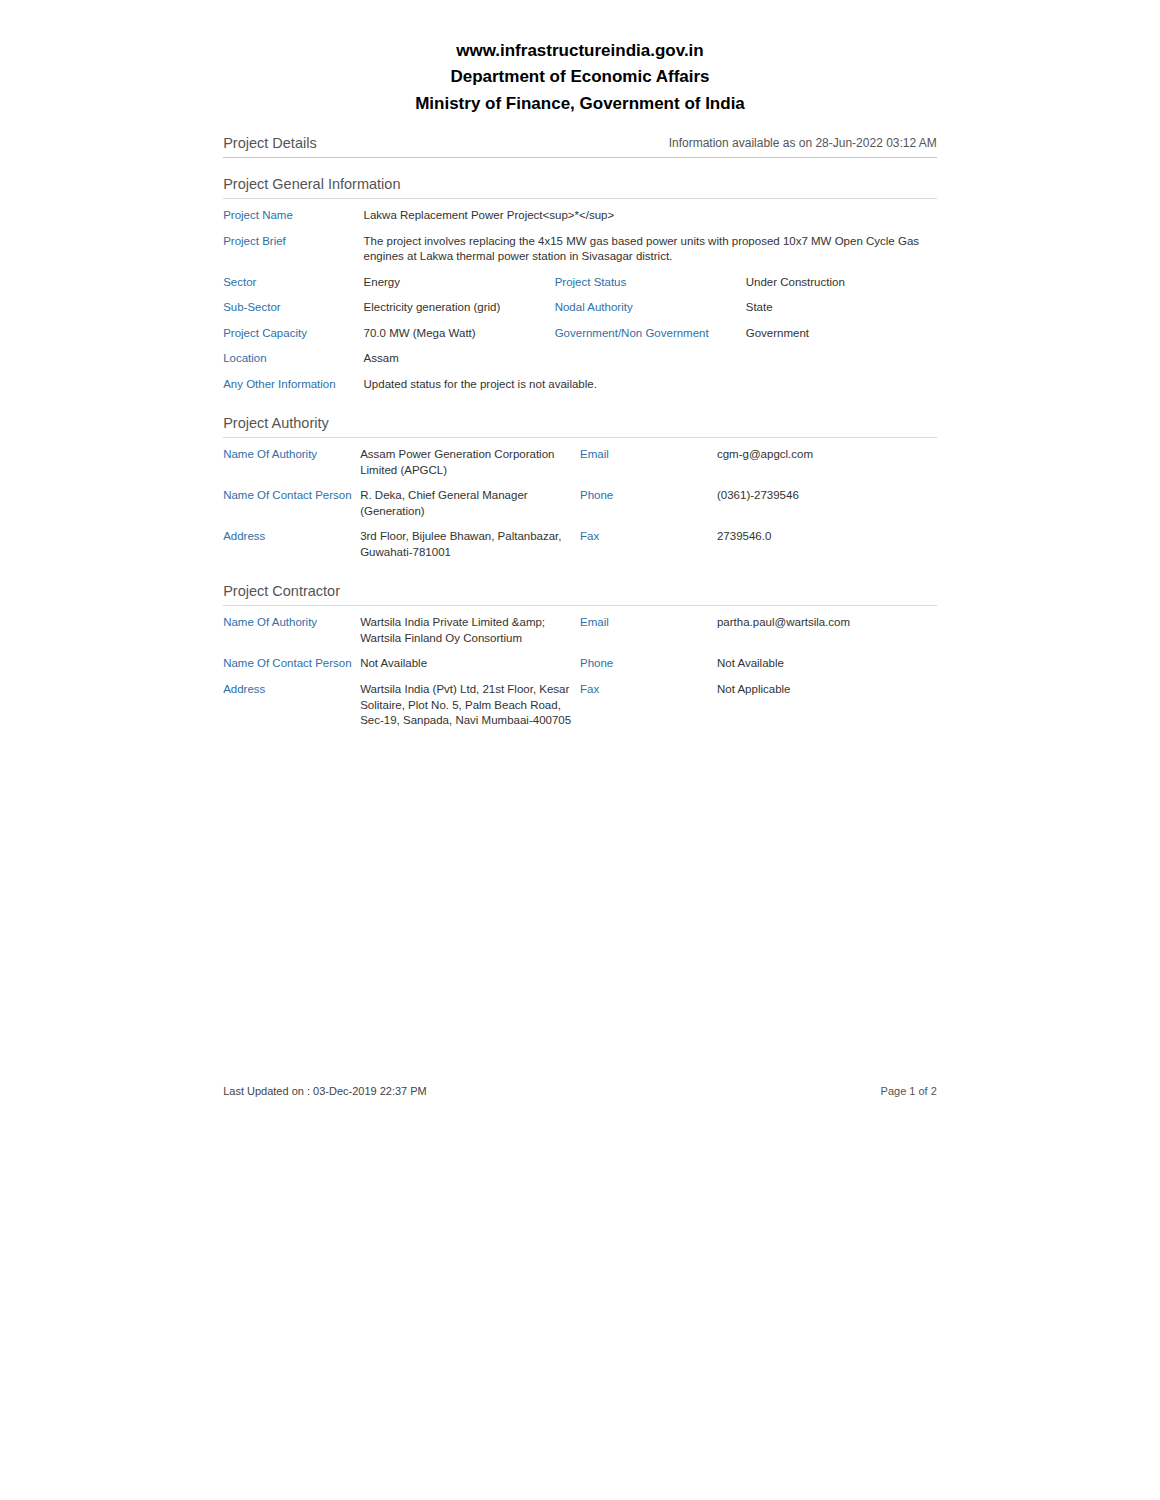www.infrastructureindia.gov.in
Department of Economic Affairs
Ministry of Finance, Government of India
Project Details
Information available as on 28-Jun-2022 03:12 AM
Project General Information
| Project Name | Lakwa Replacement Power Project<sup>*</sup> |
| Project Brief | The project involves replacing the 4x15 MW gas based power units with proposed 10x7 MW Open Cycle Gas engines at Lakwa thermal power station in Sivasagar district. |
| Sector | Energy | Project Status | Under Construction |
| Sub-Sector | Electricity generation (grid) | Nodal Authority | State |
| Project Capacity | 70.0 MW (Mega Watt) | Government/Non Government | Government |
| Location | Assam |
| Any Other Information | Updated status for the project is not available. |
Project Authority
| Name Of Authority | Assam Power Generation Corporation Limited (APGCL) | Email | cgm-g@apgcl.com |
| Name Of Contact Person | R. Deka, Chief General Manager (Generation) | Phone | (0361)-2739546 |
| Address | 3rd Floor, Bijulee Bhawan, Paltanbazar, Guwahati-781001 | Fax | 2739546.0 |
Project Contractor
| Name Of Authority | Wartsila India Private Limited &amp; Wartsila Finland Oy Consortium | Email | partha.paul@wartsila.com |
| Name Of Contact Person | Not Available | Phone | Not Available |
| Address | Wartsila India (Pvt) Ltd, 21st Floor, Kesar Solitaire, Plot No. 5, Palm Beach Road, Sec-19, Sanpada, Navi Mumbaai-400705 | Fax | Not Applicable |
Page 1 of 2
Last Updated on : 03-Dec-2019 22:37 PM